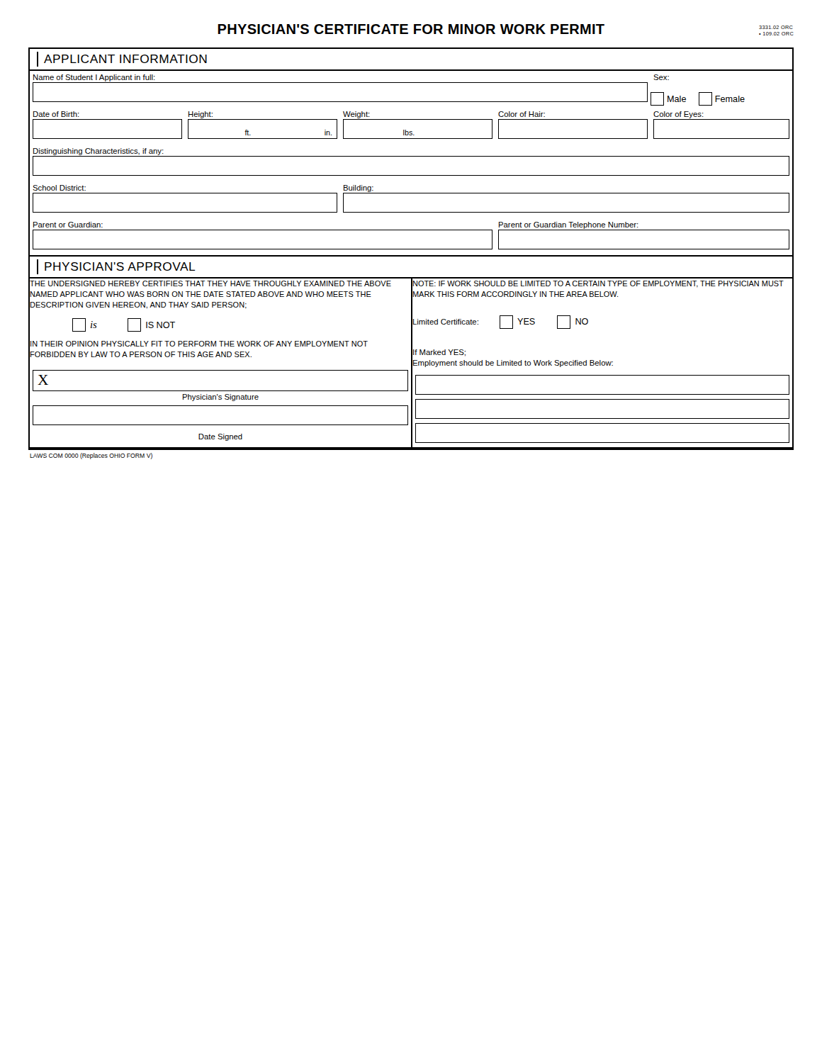PHYSICIAN'S CERTIFICATE FOR MINOR WORK PERMIT
3331.02 ORC
• 109.02 ORC
APPLICANT INFORMATION
| Name of Student I Applicant in full: | Sex: Male Female |
| Date of Birth: | Height: ft. in. | Weight: lbs. | Color of Hair: | Color of Eyes: |
| Distinguishing Characteristics, if any: |
| School District: | Building: |
| Parent or Guardian: | Parent or Guardian Telephone Number: |
PHYSICIAN'S APPROVAL
| THE UNDERSIGNED HEREBY CERTIFIES THAT THEY HAVE THROUGHLY EXAMINED THE ABOVE NAMED APPLICANT WHO WAS BORN ON THE DATE STATED ABOVE AND WHO MEETS THE DESCRIPTION GIVEN HEREON, AND THAY SAID PERSON; is IS NOT IN THEIR OPINION PHYSICALLY FIT TO PERFORM THE WORK OF ANY EMPLOYMENT NOT FORBIDDEN BY LAW TO A PERSON OF THIS AGE AND SEX. X Physician's Signature Date Signed | NOTE: IF WORK SHOULD BE LIMITED TO A CERTAIN TYPE OF EMPLOYMENT, THE PHYSICIAN MUST MARK THIS FORM ACCORDINGLY IN THE AREA BELOW. Limited Certificate: YES NO If Marked YES; Employment should be Limited to Work Specified Below: |
LAWS COM 0000 (Replaces OHIO FORM V)